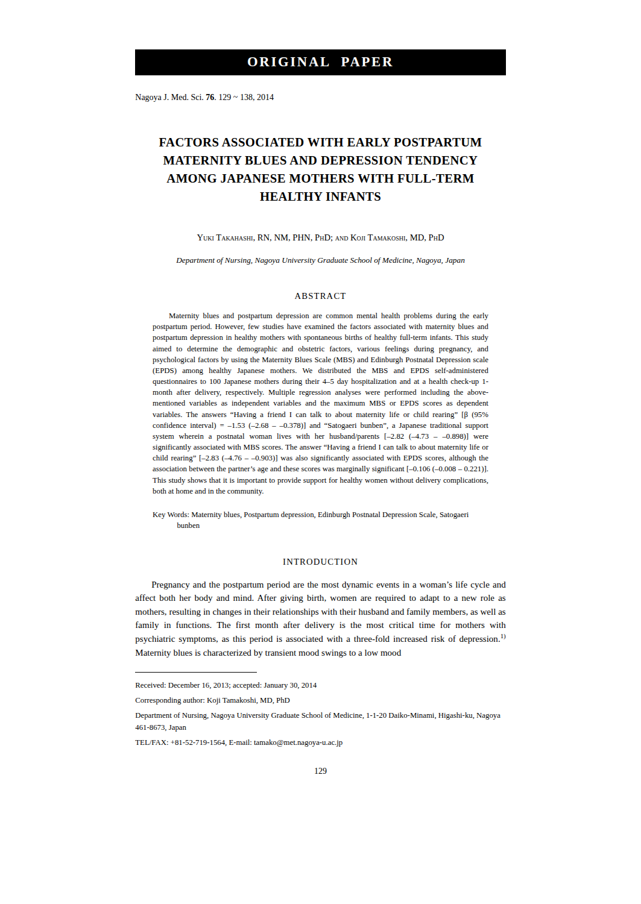ORIGINAL PAPER
Nagoya J. Med. Sci. 76. 129 ~ 138, 2014
Factors Associated with Early Postpartum
Maternity Blues and Depression Tendency
Among Japanese Mothers with Full-Term
Healthy Infants
Yuki Takahashi, RN, NM, PHN, PhD; and Koji Tamakoshi, MD, PhD
Department of Nursing, Nagoya University Graduate School of Medicine, Nagoya, Japan
ABSTRACT
Maternity blues and postpartum depression are common mental health problems during the early postpartum period. However, few studies have examined the factors associated with maternity blues and postpartum depression in healthy mothers with spontaneous births of healthy full-term infants. This study aimed to determine the demographic and obstetric factors, various feelings during pregnancy, and psychological factors by using the Maternity Blues Scale (MBS) and Edinburgh Postnatal Depression scale (EPDS) among healthy Japanese mothers. We distributed the MBS and EPDS self-administered questionnaires to 100 Japanese mothers during their 4–5 day hospitalization and at a health check-up 1-month after delivery, respectively. Multiple regression analyses were performed including the above-mentioned variables as independent variables and the maximum MBS or EPDS scores as dependent variables. The answers “Having a friend I can talk to about maternity life or child rearing” [β (95% confidence interval) = –1.53 (–2.68 – –0.378)] and “Satogaeri bunben”, a Japanese traditional support system wherein a postnatal woman lives with her husband/parents [–2.82 (–4.73 – –0.898)] were significantly associated with MBS scores. The answer “Having a friend I can talk to about maternity life or child rearing” [–2.83 (–4.76 – –0.903)] was also significantly associated with EPDS scores, although the association between the partner’s age and these scores was marginally significant [–0.106 (–0.008 – 0.221)]. This study shows that it is important to provide support for healthy women without delivery complications, both at home and in the community.
Key Words: Maternity blues, Postpartum depression, Edinburgh Postnatal Depression Scale, Satogaeri bunben
INTRODUCTION
Pregnancy and the postpartum period are the most dynamic events in a woman’s life cycle and affect both her body and mind. After giving birth, women are required to adapt to a new role as mothers, resulting in changes in their relationships with their husband and family members, as well as family in functions. The first month after delivery is the most critical time for mothers with psychiatric symptoms, as this period is associated with a three-fold increased risk of depression.1) Maternity blues is characterized by transient mood swings to a low mood
Received: December 16, 2013; accepted: January 30, 2014
Corresponding author: Koji Tamakoshi, MD, PhD
Department of Nursing, Nagoya University Graduate School of Medicine, 1-1-20 Daiko-Minami, Higashi-ku, Nagoya 461-8673, Japan
TEL/FAX: +81-52-719-1564, E-mail: tamako@met.nagoya-u.ac.jp
129